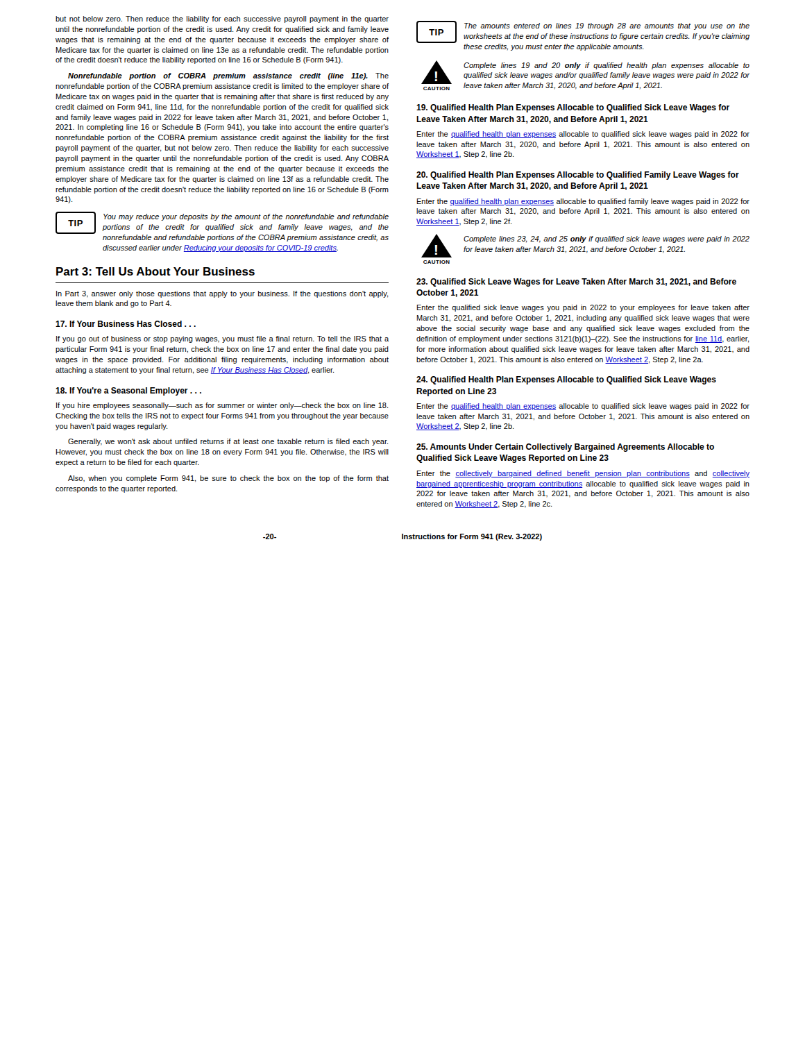but not below zero. Then reduce the liability for each successive payroll payment in the quarter until the nonrefundable portion of the credit is used. Any credit for qualified sick and family leave wages that is remaining at the end of the quarter because it exceeds the employer share of Medicare tax for the quarter is claimed on line 13e as a refundable credit. The refundable portion of the credit doesn't reduce the liability reported on line 16 or Schedule B (Form 941).
Nonrefundable portion of COBRA premium assistance credit (line 11e). The nonrefundable portion of the COBRA premium assistance credit is limited to the employer share of Medicare tax on wages paid in the quarter that is remaining after that share is first reduced by any credit claimed on Form 941, line 11d, for the nonrefundable portion of the credit for qualified sick and family leave wages paid in 2022 for leave taken after March 31, 2021, and before October 1, 2021. In completing line 16 or Schedule B (Form 941), you take into account the entire quarter's nonrefundable portion of the COBRA premium assistance credit against the liability for the first payroll payment of the quarter, but not below zero. Then reduce the liability for each successive payroll payment in the quarter until the nonrefundable portion of the credit is used. Any COBRA premium assistance credit that is remaining at the end of the quarter because it exceeds the employer share of Medicare tax for the quarter is claimed on line 13f as a refundable credit. The refundable portion of the credit doesn't reduce the liability reported on line 16 or Schedule B (Form 941).
TIP
You may reduce your deposits by the amount of the nonrefundable and refundable portions of the credit for qualified sick and family leave wages, and the nonrefundable and refundable portions of the COBRA premium assistance credit, as discussed earlier under Reducing your deposits for COVID-19 credits.
Part 3: Tell Us About Your Business
In Part 3, answer only those questions that apply to your business. If the questions don't apply, leave them blank and go to Part 4.
17. If Your Business Has Closed . . .
If you go out of business or stop paying wages, you must file a final return. To tell the IRS that a particular Form 941 is your final return, check the box on line 17 and enter the final date you paid wages in the space provided. For additional filing requirements, including information about attaching a statement to your final return, see If Your Business Has Closed, earlier.
18. If You're a Seasonal Employer . . .
If you hire employees seasonally—such as for summer or winter only—check the box on line 18. Checking the box tells the IRS not to expect four Forms 941 from you throughout the year because you haven't paid wages regularly.
Generally, we won't ask about unfiled returns if at least one taxable return is filed each year. However, you must check the box on line 18 on every Form 941 you file. Otherwise, the IRS will expect a return to be filed for each quarter.
Also, when you complete Form 941, be sure to check the box on the top of the form that corresponds to the quarter reported.
TIP
The amounts entered on lines 19 through 28 are amounts that you use on the worksheets at the end of these instructions to figure certain credits. If you're claiming these credits, you must enter the applicable amounts.
CAUTION
Complete lines 19 and 20 only if qualified health plan expenses allocable to qualified sick leave wages and/or qualified family leave wages were paid in 2022 for leave taken after March 31, 2020, and before April 1, 2021.
19. Qualified Health Plan Expenses Allocable to Qualified Sick Leave Wages for Leave Taken After March 31, 2020, and Before April 1, 2021
Enter the qualified health plan expenses allocable to qualified sick leave wages paid in 2022 for leave taken after March 31, 2020, and before April 1, 2021. This amount is also entered on Worksheet 1, Step 2, line 2b.
20. Qualified Health Plan Expenses Allocable to Qualified Family Leave Wages for Leave Taken After March 31, 2020, and Before April 1, 2021
Enter the qualified health plan expenses allocable to qualified family leave wages paid in 2022 for leave taken after March 31, 2020, and before April 1, 2021. This amount is also entered on Worksheet 1, Step 2, line 2f.
CAUTION
Complete lines 23, 24, and 25 only if qualified sick leave wages were paid in 2022 for leave taken after March 31, 2021, and before October 1, 2021.
23. Qualified Sick Leave Wages for Leave Taken After March 31, 2021, and Before October 1, 2021
Enter the qualified sick leave wages you paid in 2022 to your employees for leave taken after March 31, 2021, and before October 1, 2021, including any qualified sick leave wages that were above the social security wage base and any qualified sick leave wages excluded from the definition of employment under sections 3121(b)(1)–(22). See the instructions for line 11d, earlier, for more information about qualified sick leave wages for leave taken after March 31, 2021, and before October 1, 2021. This amount is also entered on Worksheet 2, Step 2, line 2a.
24. Qualified Health Plan Expenses Allocable to Qualified Sick Leave Wages Reported on Line 23
Enter the qualified health plan expenses allocable to qualified sick leave wages paid in 2022 for leave taken after March 31, 2021, and before October 1, 2021. This amount is also entered on Worksheet 2, Step 2, line 2b.
25. Amounts Under Certain Collectively Bargained Agreements Allocable to Qualified Sick Leave Wages Reported on Line 23
Enter the collectively bargained defined benefit pension plan contributions and collectively bargained apprenticeship program contributions allocable to qualified sick leave wages paid in 2022 for leave taken after March 31, 2021, and before October 1, 2021. This amount is also entered on Worksheet 2, Step 2, line 2c.
-20- Instructions for Form 941 (Rev. 3-2022)